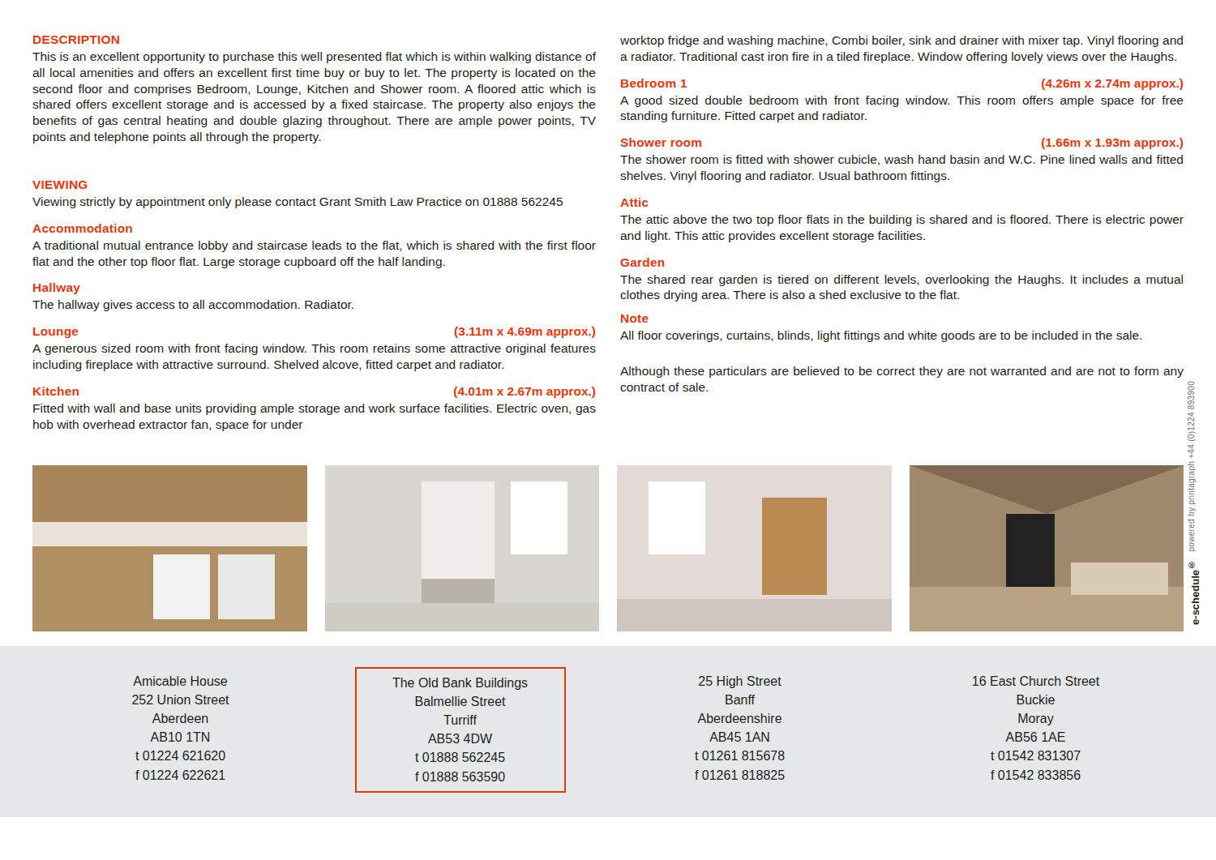DESCRIPTION
This is an excellent opportunity to purchase this well presented flat which is within walking distance of all local amenities and offers an excellent first time buy or buy to let. The property is located on the second floor and comprises Bedroom, Lounge, Kitchen and Shower room. A floored attic which is shared offers excellent storage and is accessed by a fixed staircase. The property also enjoys the benefits of gas central heating and double glazing throughout. There are ample power points, TV points and telephone points all through the property.
VIEWING
Viewing strictly by appointment only please contact Grant Smith Law Practice on 01888 562245
Accommodation
A traditional mutual entrance lobby and staircase leads to the flat, which is shared with the first floor flat and the other top floor flat. Large storage cupboard off the half landing.
Hallway
The hallway gives access to all accommodation. Radiator.
Lounge
(3.11m x 4.69m approx.)
A generous sized room with front facing window. This room retains some attractive original features including fireplace with attractive surround. Shelved alcove, fitted carpet and radiator.
Kitchen
(4.01m x 2.67m approx.)
Fitted with wall and base units providing ample storage and work surface facilities. Electric oven, gas hob with overhead extractor fan, space for under
worktop fridge and washing machine, Combi boiler, sink and drainer with mixer tap. Vinyl flooring and a radiator. Traditional cast iron fire in a tiled fireplace. Window offering lovely views over the Haughs.
Bedroom 1
(4.26m x 2.74m approx.)
A good sized double bedroom with front facing window. This room offers ample space for free standing furniture. Fitted carpet and radiator.
Shower room
(1.66m x 1.93m approx.)
The shower room is fitted with shower cubicle, wash hand basin and W.C. Pine lined walls and fitted shelves. Vinyl flooring and radiator. Usual bathroom fittings.
Attic
The attic above the two top floor flats in the building is shared and is floored. There is electric power and light. This attic provides excellent storage facilities.
Garden
The shared rear garden is tiered on different levels, overlooking the Haughs. It includes a mutual clothes drying area. There is also a shed exclusive to the flat.
Note
All floor coverings, curtains, blinds, light fittings and white goods are to be included in the sale.
Although these particulars are believed to be correct they are not warranted and are not to form any contract of sale.
powered by printagraph +44 (0)1224 893900
e-schedule®
Amicable House
252 Union Street
Aberdeen
AB10 1TN
t 01224 621620
f 01224 622621
The Old Bank Buildings
Balmellie Street
Turriff
AB53 4DW
t 01888 562245
f 01888 563590
25 High Street
Banff
Aberdeenshire
AB45 1AN
t 01261 815678
f 01261 818825
16 East Church Street
Buckie
Moray
AB56 1AE
t 01542 831307
f 01542 833856